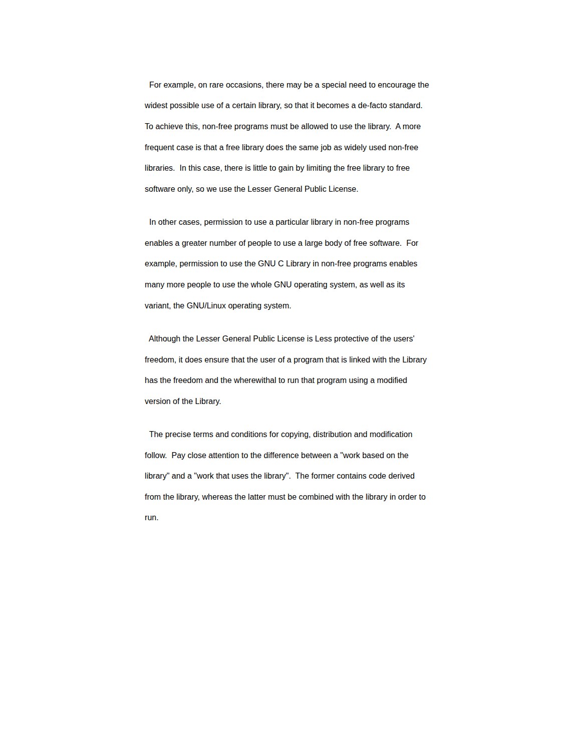For example, on rare occasions, there may be a special need to encourage the widest possible use of a certain library, so that it becomes a de-facto standard. To achieve this, non-free programs must be allowed to use the library. A more frequent case is that a free library does the same job as widely used non-free libraries. In this case, there is little to gain by limiting the free library to free software only, so we use the Lesser General Public License.
In other cases, permission to use a particular library in non-free programs enables a greater number of people to use a large body of free software. For example, permission to use the GNU C Library in non-free programs enables many more people to use the whole GNU operating system, as well as its variant, the GNU/Linux operating system.
Although the Lesser General Public License is Less protective of the users' freedom, it does ensure that the user of a program that is linked with the Library has the freedom and the wherewithal to run that program using a modified version of the Library.
The precise terms and conditions for copying, distribution and modification follow. Pay close attention to the difference between a "work based on the library" and a "work that uses the library". The former contains code derived from the library, whereas the latter must be combined with the library in order to run.